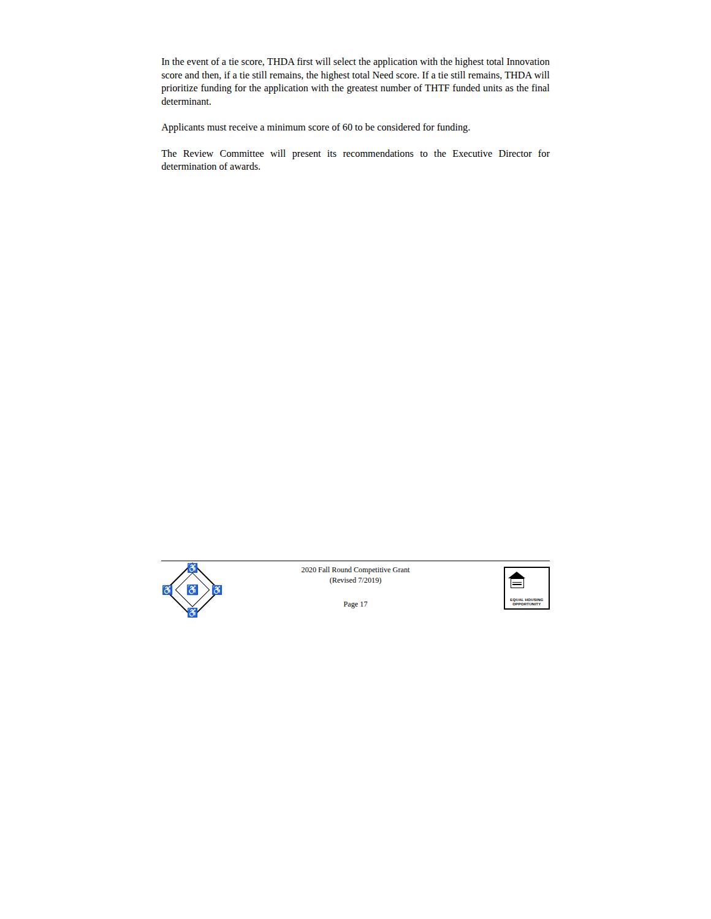In the event of a tie score, THDA first will select the application with the highest total Innovation score and then, if a tie still remains, the highest total Need score. If a tie still remains, THDA will prioritize funding for the application with the greatest number of THTF funded units as the final determinant.
Applicants must receive a minimum score of 60 to be considered for funding.
The Review Committee will present its recommendations to the Executive Director for determination of awards.
♿ ♿ ♿ ♿ ♿
2020 Fall Round Competitive Grant
(Revised 7/2019)
Page 17
EQUAL HOUSING
OPPORTUNITY